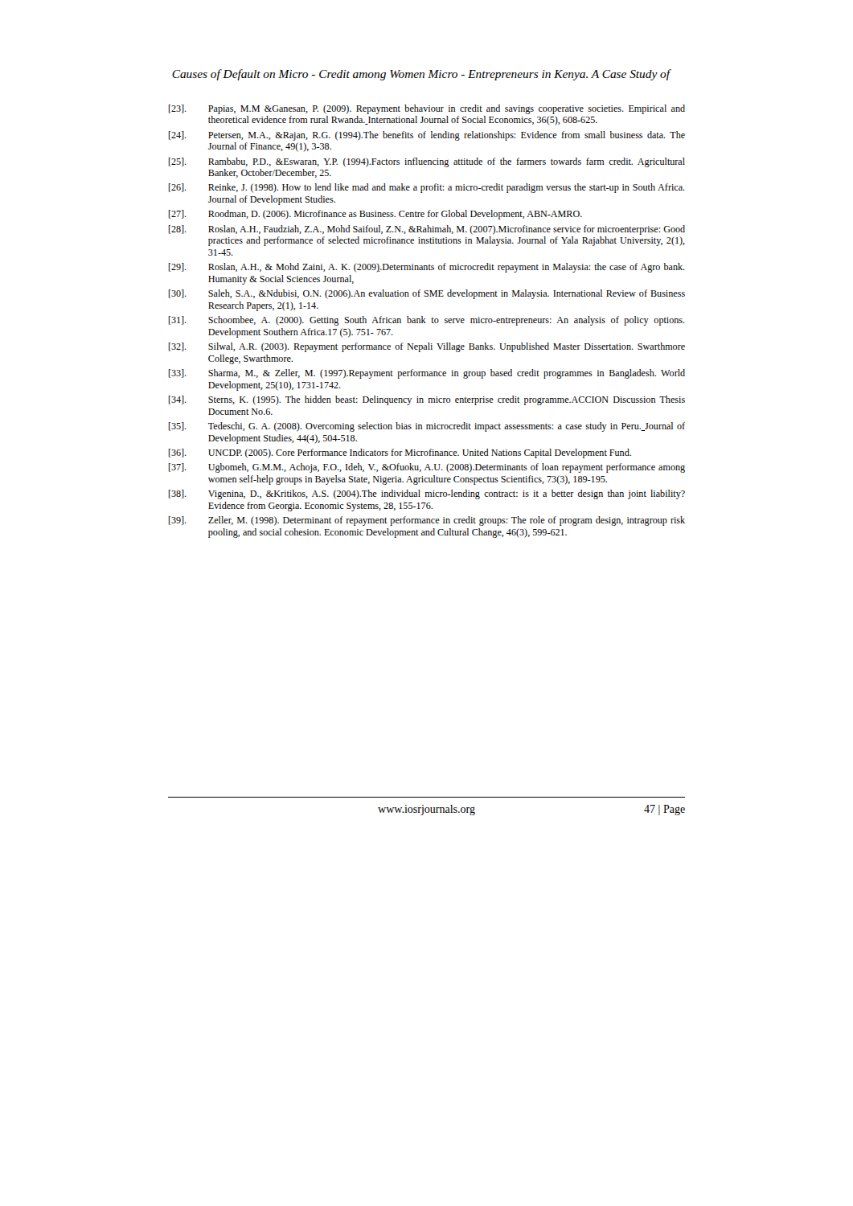Causes of Default on Micro - Credit among Women Micro - Entrepreneurs in Kenya. A Case Study of
[23]. Papias, M.M &Ganesan, P. (2009). Repayment behaviour in credit and savings cooperative societies. Empirical and theoretical evidence from rural Rwanda. International Journal of Social Economics, 36(5), 608-625.
[24]. Petersen, M.A., &Rajan, R.G. (1994).The benefits of lending relationships: Evidence from small business data. The Journal of Finance, 49(1), 3-38.
[25]. Rambabu, P.D., &Eswaran, Y.P. (1994).Factors influencing attitude of the farmers towards farm credit. Agricultural Banker, October/December, 25.
[26]. Reinke, J. (1998). How to lend like mad and make a profit: a micro-credit paradigm versus the start-up in South Africa. Journal of Development Studies.
[27]. Roodman, D. (2006). Microfinance as Business. Centre for Global Development, ABN-AMRO.
[28]. Roslan, A.H., Faudziah, Z.A., Mohd Saifoul, Z.N., &Rahimah, M. (2007).Microfinance service for microenterprise: Good practices and performance of selected microfinance institutions in Malaysia. Journal of Yala Rajabhat University, 2(1), 31-45.
[29]. Roslan, A.H., & Mohd Zaini, A. K. (2009).Determinants of microcredit repayment in Malaysia: the case of Agro bank. Humanity & Social Sciences Journal,
[30]. Saleh, S.A., &Ndubisi, O.N. (2006).An evaluation of SME development in Malaysia. International Review of Business Research Papers, 2(1), 1-14.
[31]. Schoombee, A. (2000). Getting South African bank to serve micro-entrepreneurs: An analysis of policy options. Development Southern Africa.17 (5). 751- 767.
[32]. Silwal, A.R. (2003). Repayment performance of Nepali Village Banks. Unpublished Master Dissertation. Swarthmore College, Swarthmore.
[33]. Sharma, M., & Zeller, M. (1997).Repayment performance in group based credit programmes in Bangladesh. World Development, 25(10), 1731-1742.
[34]. Sterns, K. (1995). The hidden beast: Delinquency in micro enterprise credit programme.ACCION Discussion Thesis Document No.6.
[35]. Tedeschi, G. A. (2008). Overcoming selection bias in microcredit impact assessments: a case study in Peru. Journal of Development Studies, 44(4), 504-518.
[36]. UNCDP. (2005). Core Performance Indicators for Microfinance. United Nations Capital Development Fund.
[37]. Ugbomeh, G.M.M., Achoja, F.O., Ideh, V., &Ofuoku, A.U. (2008).Determinants of loan repayment performance among women self-help groups in Bayelsa State, Nigeria. Agriculture Conspectus Scientifics, 73(3), 189-195.
[38]. Vigenina, D., &Kritikos, A.S. (2004).The individual micro-lending contract: is it a better design than joint liability? Evidence from Georgia. Economic Systems, 28, 155-176.
[39]. Zeller, M. (1998). Determinant of repayment performance in credit groups: The role of program design, intragroup risk pooling, and social cohesion. Economic Development and Cultural Change, 46(3), 599-621.
www.iosrjournals.org
47 | Page